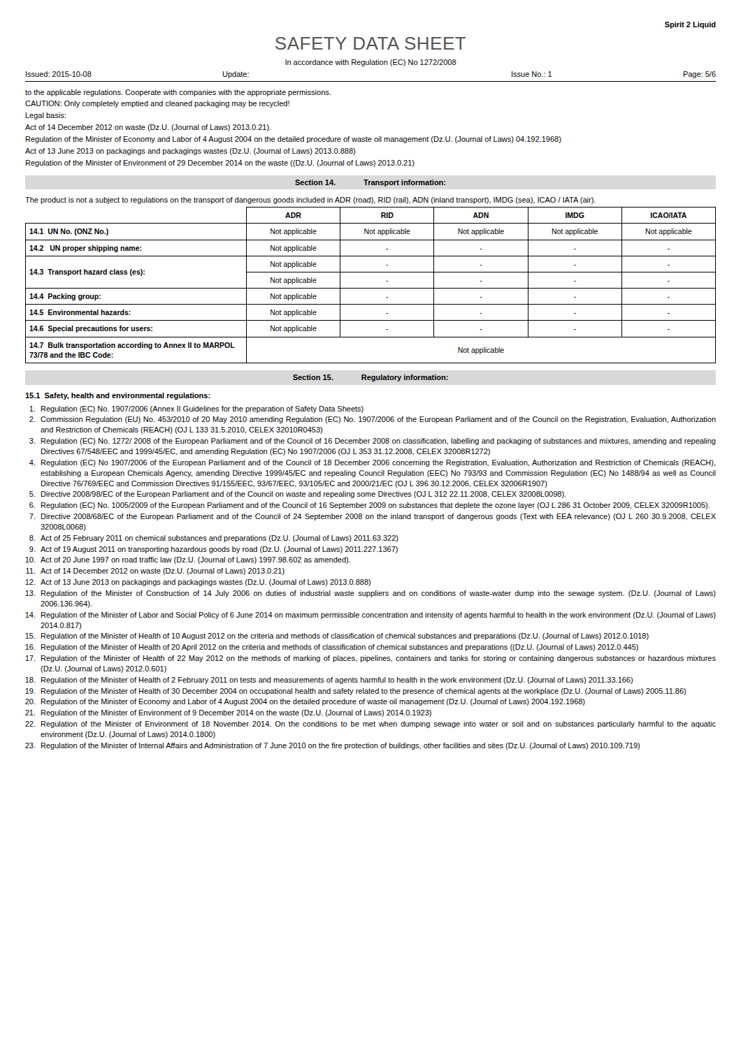Spirit 2 Liquid
SAFETY DATA SHEET
In accordance with Regulation (EC) No 1272/2008
Issued: 2015-10-08 Update: Issue No.: 1 Page: 5/6
to the applicable regulations. Cooperate with companies with the appropriate permissions.
CAUTION: Only completely emptied and cleaned packaging may be recycled!
Legal basis:
Act of 14 December 2012 on waste (Dz.U. (Journal of Laws) 2013.0.21).
Regulation of the Minister of Economy and Labor of 4 August 2004 on the detailed procedure of waste oil management (Dz.U. (Journal of Laws) 04.192.1968)
Act of 13 June 2013 on packagings and packagings wastes (Dz.U. (Journal of Laws) 2013.0.888)
Regulation of the Minister of Environment of 29 December 2014 on the waste ((Dz.U. (Journal of Laws) 2013.0.21)
Section 14. Transport information:
The product is not a subject to regulations on the transport of dangerous goods included in ADR (road), RID (rail), ADN (inland transport), IMDG (sea), ICAO / IATA (air).
| | ADR | RID | ADN | IMDG | ICAO/IATA |
| --- | --- | --- | --- | --- | --- |
| 14.1 UN No. (ONZ No.) | Not applicable | Not applicable | Not applicable | Not applicable | Not applicable |
| 14.2 UN proper shipping name: | Not applicable | - | - | - | - |
| 14.3 Transport hazard class (es): | Not applicable | - | - | - | - |
| Not applicable | - | - | - | - |
| 14.4 Packing group: | Not applicable | - | - | - | - |
| 14.5 Environmental hazards: | Not applicable | - | - | - | - |
| 14.6 Special precautions for users: | Not applicable | - | - | - | - |
| 14.7 Bulk transportation according to Annex II to MARPOL 73/78 and the IBC Code: | Not applicable |
Section 15. Regulatory information:
15.1 Safety, health and environmental regulations:
Regulation (EC) No. 1907/2006 (Annex II Guidelines for the preparation of Safety Data Sheets)
Commission Regulation (EU) No. 453/2010 of 20 May 2010 amending Regulation (EC) No. 1907/2006 of the European Parliament and of the Council on the Registration, Evaluation, Authorization and Restriction of Chemicals (REACH) (OJ L 133 31.5.2010, CELEX 32010R0453)
Regulation (EC) No. 1272/ 2008 of the European Parliament and of the Council of 16 December 2008 on classification, labelling and packaging of substances and mixtures, amending and repealing Directives 67/548/EEC and 1999/45/EC, and amending Regulation (EC) No 1907/2006 (OJ L 353 31.12.2008, CELEX 32008R1272)
Regulation (EC) No 1907/2006 of the European Parliament and of the Council of 18 December 2006 concerning the Registration, Evaluation, Authorization and Restriction of Chemicals (REACH), establishing a European Chemicals Agency, amending Directive 1999/45/EC and repealing Council Regulation (EEC) No 793/93 and Commission Regulation (EC) No 1488/94 as well as Council Directive 76/769/EEC and Commission Directives 91/155/EEC, 93/67/EEC, 93/105/EC and 2000/21/EC (OJ L 396 30.12.2006, CELEX 32006R1907)
Directive 2008/98/EC of the European Parliament and of the Council on waste and repealing some Directives (OJ L 312 22.11.2008, CELEX 32008L0098).
Regulation (EC) No. 1005/2009 of the European Parliament and of the Council of 16 September 2009 on substances that deplete the ozone layer (OJ L 286 31 October 2009, CELEX 32009R1005).
Directive 2008/68/EC of the European Parliament and of the Council of 24 September 2008 on the inland transport of dangerous goods (Text with EEA relevance) (OJ L 260 30.9.2008, CELEX 32008L0068)
Act of 25 February 2011 on chemical substances and preparations (Dz.U. (Journal of Laws) 2011.63.322)
Act of 19 August 2011 on transporting hazardous goods by road (Dz.U. (Journal of Laws) 2011.227.1367)
Act of 20 June 1997 on road traffic law (Dz.U. (Journal of Laws) 1997.98.602 as amended).
Act of 14 December 2012 on waste (Dz.U. (Journal of Laws) 2013.0.21)
Act of 13 June 2013 on packagings and packagings wastes (Dz.U. (Journal of Laws) 2013.0.888)
Regulation of the Minister of Construction of 14 July 2006 on duties of industrial waste suppliers and on conditions of waste-water dump into the sewage system. (Dz.U. (Journal of Laws) 2006.136.964).
Regulation of the Minister of Labor and Social Policy of 6 June 2014 on maximum permissible concentration and intensity of agents harmful to health in the work environment (Dz.U. (Journal of Laws) 2014.0.817)
Regulation of the Minister of Health of 10 August 2012 on the criteria and methods of classification of chemical substances and preparations (Dz.U. (Journal of Laws) 2012.0.1018)
Regulation of the Minister of Health of 20 April 2012 on the criteria and methods of classification of chemical substances and preparations ((Dz.U. (Journal of Laws) 2012.0.445)
Regulation of the Minister of Health of 22 May 2012 on the methods of marking of places, pipelines, containers and tanks for storing or containing dangerous substances or hazardous mixtures (Dz.U. (Journal of Laws) 2012.0.601)
Regulation of the Minister of Health of 2 February 2011 on tests and measurements of agents harmful to health in the work environment (Dz.U. (Journal of Laws) 2011.33.166)
Regulation of the Minister of Health of 30 December 2004 on occupational health and safety related to the presence of chemical agents at the workplace (Dz.U. (Journal of Laws) 2005.11.86)
Regulation of the Minister of Economy and Labor of 4 August 2004 on the detailed procedure of waste oil management (Dz.U. (Journal of Laws) 2004.192.1968)
Regulation of the Minister of Environment of 9 December 2014 on the waste (Dz.U. (Journal of Laws) 2014.0.1923)
Regulation of the Minister of Environment of 18 November 2014. On the conditions to be met when dumping sewage into water or soil and on substances particularly harmful to the aquatic environment (Dz.U. (Journal of Laws) 2014.0.1800)
Regulation of the Minister of Internal Affairs and Administration of 7 June 2010 on the fire protection of buildings, other facilities and sites (Dz.U. (Journal of Laws) 2010.109.719)